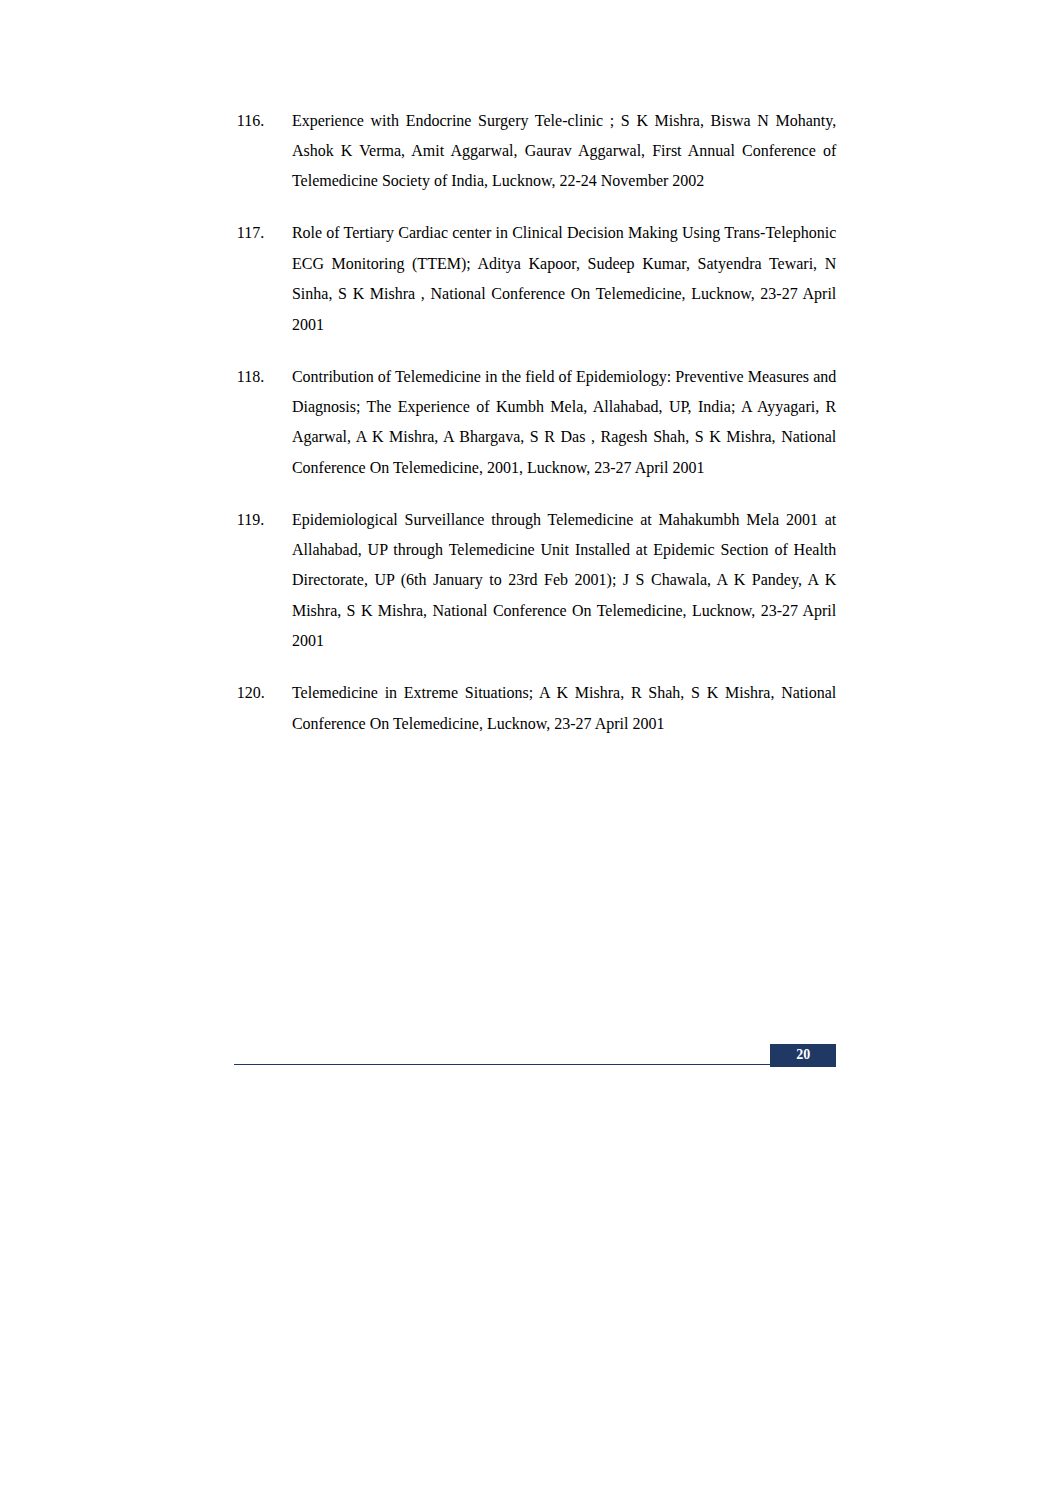116. Experience with Endocrine Surgery Tele-clinic ; S K Mishra, Biswa N Mohanty, Ashok K Verma, Amit Aggarwal, Gaurav Aggarwal, First Annual Conference of Telemedicine Society of India, Lucknow, 22-24 November 2002
117. Role of Tertiary Cardiac center in Clinical Decision Making Using Trans-Telephonic ECG Monitoring (TTEM); Aditya Kapoor, Sudeep Kumar, Satyendra Tewari, N Sinha, S K Mishra , National Conference On Telemedicine, Lucknow, 23-27 April 2001
118. Contribution of Telemedicine in the field of Epidemiology: Preventive Measures and Diagnosis; The Experience of Kumbh Mela, Allahabad, UP, India; A Ayyagari, R Agarwal, A K Mishra, A Bhargava, S R Das , Ragesh Shah, S K Mishra, National Conference On Telemedicine, 2001, Lucknow, 23-27 April 2001
119. Epidemiological Surveillance through Telemedicine at Mahakumbh Mela 2001 at Allahabad, UP through Telemedicine Unit Installed at Epidemic Section of Health Directorate, UP (6th January to 23rd Feb 2001); J S Chawala, A K Pandey, A K Mishra, S K Mishra, National Conference On Telemedicine, Lucknow, 23-27 April 2001
120. Telemedicine in Extreme Situations; A K Mishra, R Shah, S K Mishra, National Conference On Telemedicine, Lucknow, 23-27 April 2001
20